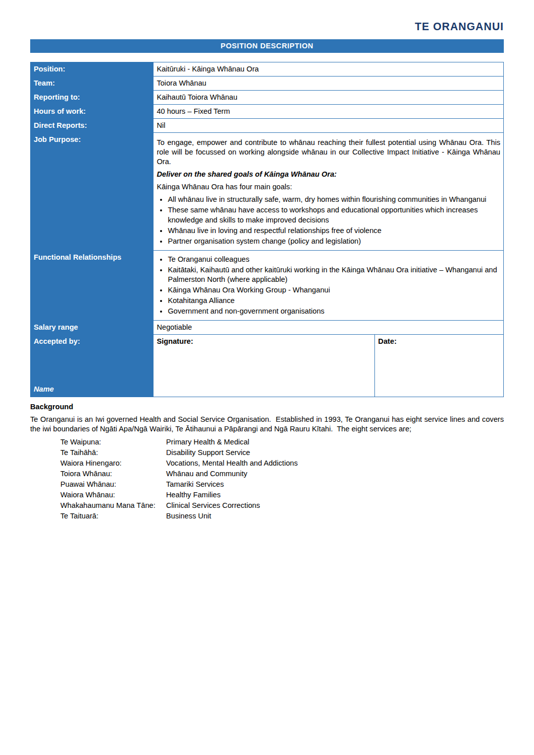TE ORANGANUI
POSITION DESCRIPTION
| Position: | Kaitūruki - Kāinga Whānau Ora |
| Team: | Toiora Whānau |
| Reporting to: | Kaihautū Toiora Whānau |
| Hours of work: | 40 hours – Fixed Term |
| Direct Reports: | Nil |
| Job Purpose: | To engage, empower and contribute to whānau reaching their fullest potential using Whānau Ora. This role will be focussed on working alongside whānau in our Collective Impact Initiative - Kāinga Whānau Ora. Deliver on the shared goals of Kāinga Whānau Ora: Kāinga Whānau Ora has four main goals: All whānau live in structurally safe, warm, dry homes within flourishing communities in Whanganui These same whānau have access to workshops and educational opportunities which increases knowledge and skills to make improved decisions Whānau live in loving and respectful relationships free of violence Partner organisation system change (policy and legislation) |
| Functional Relationships | Te Oranganui colleagues Kaitātaki, Kaihautū and other kaitūruki working in the Kāinga Whānau Ora initiative – Whanganui and Palmerston North (where applicable) Kāinga Whānau Ora Working Group - Whanganui Kotahitanga Alliance Government and non-government organisations |
| Salary range | Negotiable |
| Accepted by: Name | Signature: | Date: |
Background
Te Oranganui is an Iwi governed Health and Social Service Organisation. Established in 1993, Te Oranganui has eight service lines and covers the iwi boundaries of Ngāti Apa/Ngā Wairiki, Te Ātihaunui a Pāpārangi and Ngā Rauru Kītahi. The eight services are;
| Te Waipuna: | Primary Health & Medical |
| Te Taihāhā: | Disability Support Service |
| Waiora Hinengaro: | Vocations, Mental Health and Addictions |
| Toiora Whānau: | Whānau and Community |
| Puawai Whānau: | Tamariki Services |
| Waiora Whānau: | Healthy Families |
| Whakahaumanu Mana Tāne: | Clinical Services Corrections |
| Te Taituarā: | Business Unit |